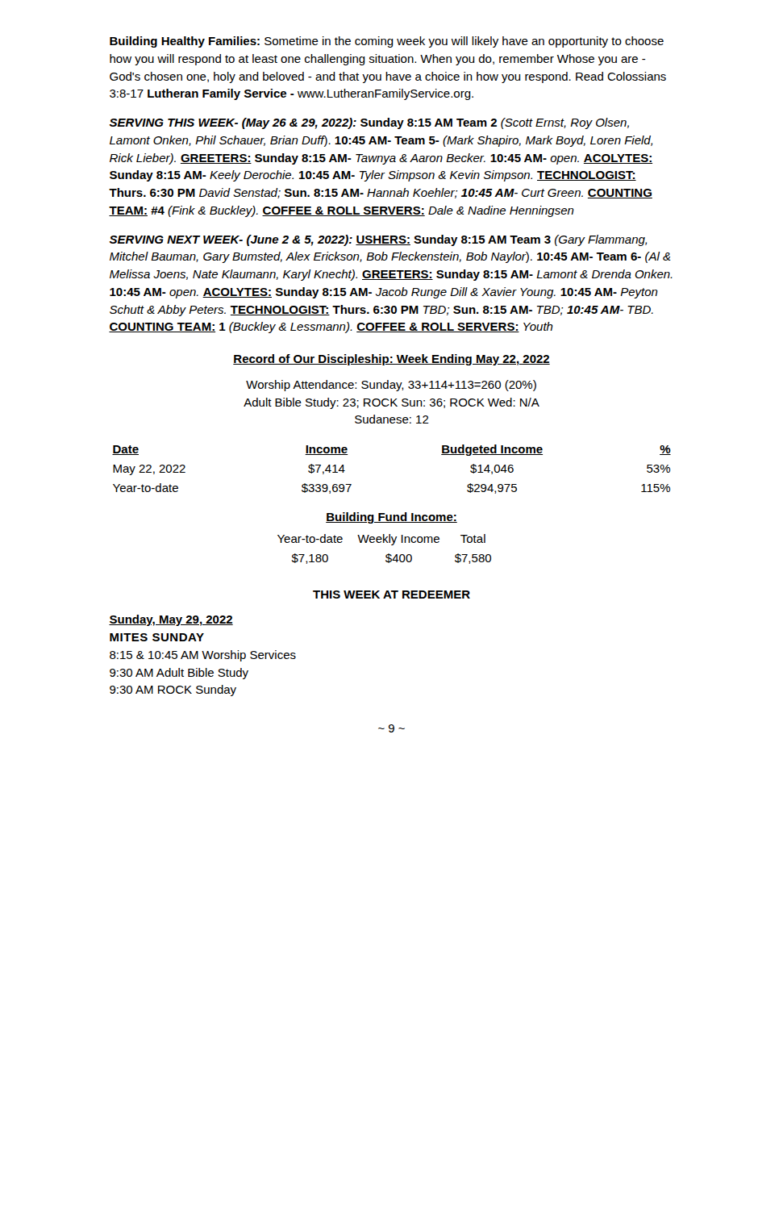Building Healthy Families: Sometime in the coming week you will likely have an opportunity to choose how you will respond to at least one challenging situation. When you do, remember Whose you are - God's chosen one, holy and beloved - and that you have a choice in how you respond. Read Colossians 3:8-17 Lutheran Family Service - www.LutheranFamilyService.org.
SERVING THIS WEEK- (May 26 & 29, 2022): Sunday 8:15 AM Team 2 (Scott Ernst, Roy Olsen, Lamont Onken, Phil Schauer, Brian Duff). 10:45 AM- Team 5- (Mark Shapiro, Mark Boyd, Loren Field, Rick Lieber). GREETERS: Sunday 8:15 AM- Tawnya & Aaron Becker. 10:45 AM- open. ACOLYTES: Sunday 8:15 AM- Keely Derochie. 10:45 AM- Tyler Simpson & Kevin Simpson. TECHNOLOGIST: Thurs. 6:30 PM David Senstad; Sun. 8:15 AM- Hannah Koehler; 10:45 AM- Curt Green. COUNTING TEAM: #4 (Fink & Buckley). COFFEE & ROLL SERVERS: Dale & Nadine Henningsen
SERVING NEXT WEEK- (June 2 & 5, 2022): USHERS: Sunday 8:15 AM Team 3 (Gary Flammang, Mitchel Bauman, Gary Bumsted, Alex Erickson, Bob Fleckenstein, Bob Naylor). 10:45 AM- Team 6- (Al & Melissa Joens, Nate Klaumann, Karyl Knecht). GREETERS: Sunday 8:15 AM- Lamont & Drenda Onken. 10:45 AM- open. ACOLYTES: Sunday 8:15 AM- Jacob Runge Dill & Xavier Young. 10:45 AM- Peyton Schutt & Abby Peters. TECHNOLOGIST: Thurs. 6:30 PM TBD; Sun. 8:15 AM- TBD; 10:45 AM- TBD. COUNTING TEAM: 1 (Buckley & Lessmann). COFFEE & ROLL SERVERS: Youth
Record of Our Discipleship: Week Ending May 22, 2022
Worship Attendance: Sunday, 33+114+113=260 (20%)
Adult Bible Study: 23; ROCK Sun: 36; ROCK Wed: N/A
Sudanese: 12
| Date | Income | Budgeted Income | % |
| --- | --- | --- | --- |
| May 22, 2022 | $7,414 | $14,046 | 53% |
| Year-to-date | $339,697 | $294,975 | 115% |
Building Fund Income:
| Year-to-date | Weekly Income | Total |
| $7,180 | $400 | $7,580 |
THIS WEEK AT REDEEMER
Sunday, May 29, 2022
MITES SUNDAY
8:15 & 10:45 AM Worship Services
9:30 AM Adult Bible Study
9:30 AM ROCK Sunday
~ 9 ~